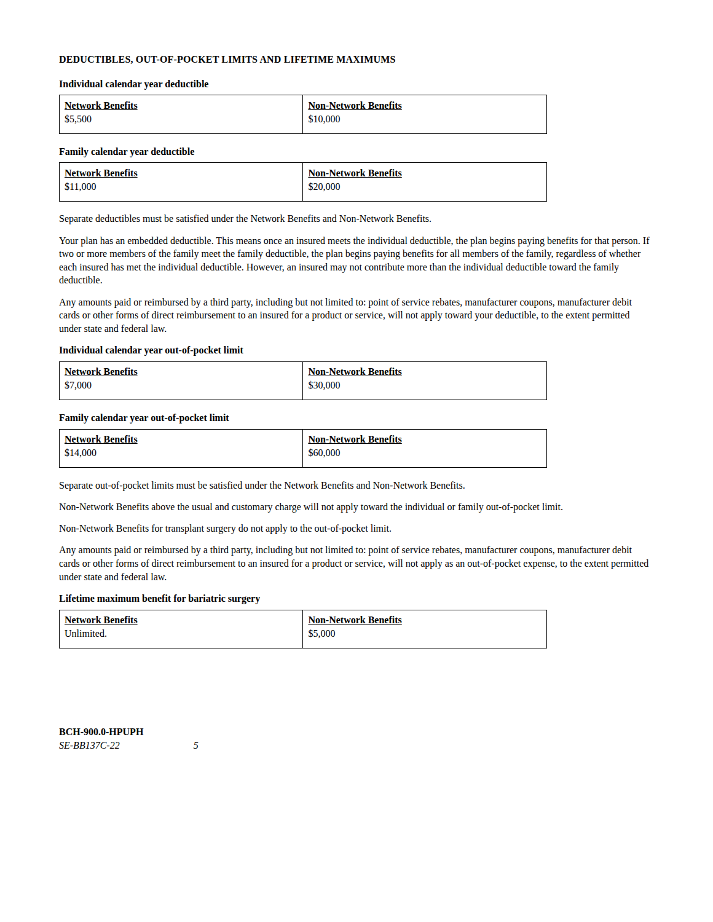DEDUCTIBLES, OUT-OF-POCKET LIMITS AND LIFETIME MAXIMUMS
Individual calendar year deductible
| Network Benefits $5,500 | Non-Network Benefits $10,000 |
Family calendar year deductible
| Network Benefits $11,000 | Non-Network Benefits $20,000 |
Separate deductibles must be satisfied under the Network Benefits and Non-Network Benefits.
Your plan has an embedded deductible. This means once an insured meets the individual deductible, the plan begins paying benefits for that person. If two or more members of the family meet the family deductible, the plan begins paying benefits for all members of the family, regardless of whether each insured has met the individual deductible. However, an insured may not contribute more than the individual deductible toward the family deductible.
Any amounts paid or reimbursed by a third party, including but not limited to: point of service rebates, manufacturer coupons, manufacturer debit cards or other forms of direct reimbursement to an insured for a product or service, will not apply toward your deductible, to the extent permitted under state and federal law.
Individual calendar year out-of-pocket limit
| Network Benefits $7,000 | Non-Network Benefits $30,000 |
Family calendar year out-of-pocket limit
| Network Benefits $14,000 | Non-Network Benefits $60,000 |
Separate out-of-pocket limits must be satisfied under the Network Benefits and Non-Network Benefits.
Non-Network Benefits above the usual and customary charge will not apply toward the individual or family out-of-pocket limit.
Non-Network Benefits for transplant surgery do not apply to the out-of-pocket limit.
Any amounts paid or reimbursed by a third party, including but not limited to: point of service rebates, manufacturer coupons, manufacturer debit cards or other forms of direct reimbursement to an insured for a product or service, will not apply as an out-of-pocket expense, to the extent permitted under state and federal law.
Lifetime maximum benefit for bariatric surgery
| Network Benefits Unlimited. | Non-Network Benefits $5,000 |
BCH-900.0-HPUPH
SE-BB137C-22
5